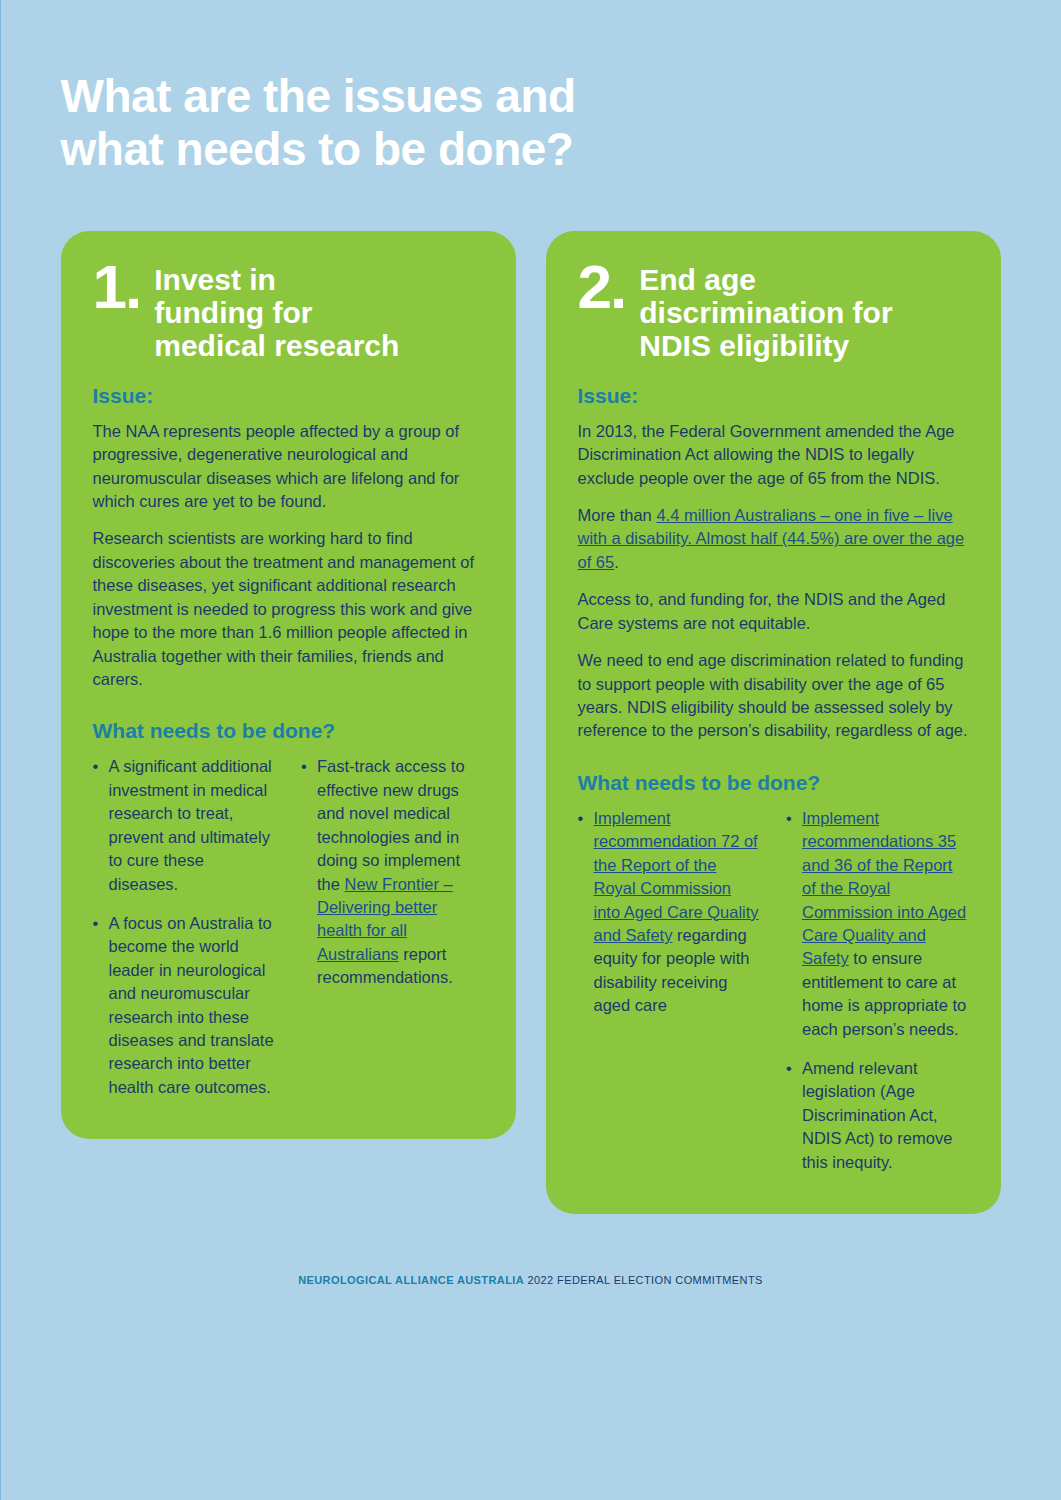What are the issues and
what needs to be done?
1.
Invest in
funding for
medical research
Issue:
The NAA represents people affected by a group of progressive, degenerative neurological and neuromuscular diseases which are lifelong and for which cures are yet to be found.
Research scientists are working hard to find discoveries about the treatment and management of these diseases, yet significant additional research investment is needed to progress this work and give hope to the more than 1.6 million people affected in Australia together with their families, friends and carers.
What needs to be done?
A significant additional investment in medical research to treat, prevent and ultimately to cure these diseases.
A focus on Australia to become the world leader in neurological and neuromuscular research into these diseases and translate research into better health care outcomes.
Fast-track access to effective new drugs and novel medical technologies and in doing so implement the New Frontier – Delivering better health for all Australians report recommendations.
2.
End age
discrimination for
NDIS eligibility
Issue:
In 2013, the Federal Government amended the Age Discrimination Act allowing the NDIS to legally exclude people over the age of 65 from the NDIS.
More than 4.4 million Australians – one in five – live with a disability. Almost half (44.5%) are over the age of 65.
Access to, and funding for, the NDIS and the Aged Care systems are not equitable.
We need to end age discrimination related to funding to support people with disability over the age of 65 years. NDIS eligibility should be assessed solely by reference to the person’s disability, regardless of age.
What needs to be done?
Implement recommendation 72 of the Report of the Royal Commission into Aged Care Quality and Safety regarding equity for people with disability receiving aged care
Implement recommendations 35 and 36 of the Report of the Royal Commission into Aged Care Quality and Safety to ensure entitlement to care at home is appropriate to each person’s needs.
Amend relevant legislation (Age Discrimination Act, NDIS Act) to remove this inequity.
NEUROLOGICAL ALLIANCE AUSTRALIA 2022 FEDERAL ELECTION COMMITMENTS